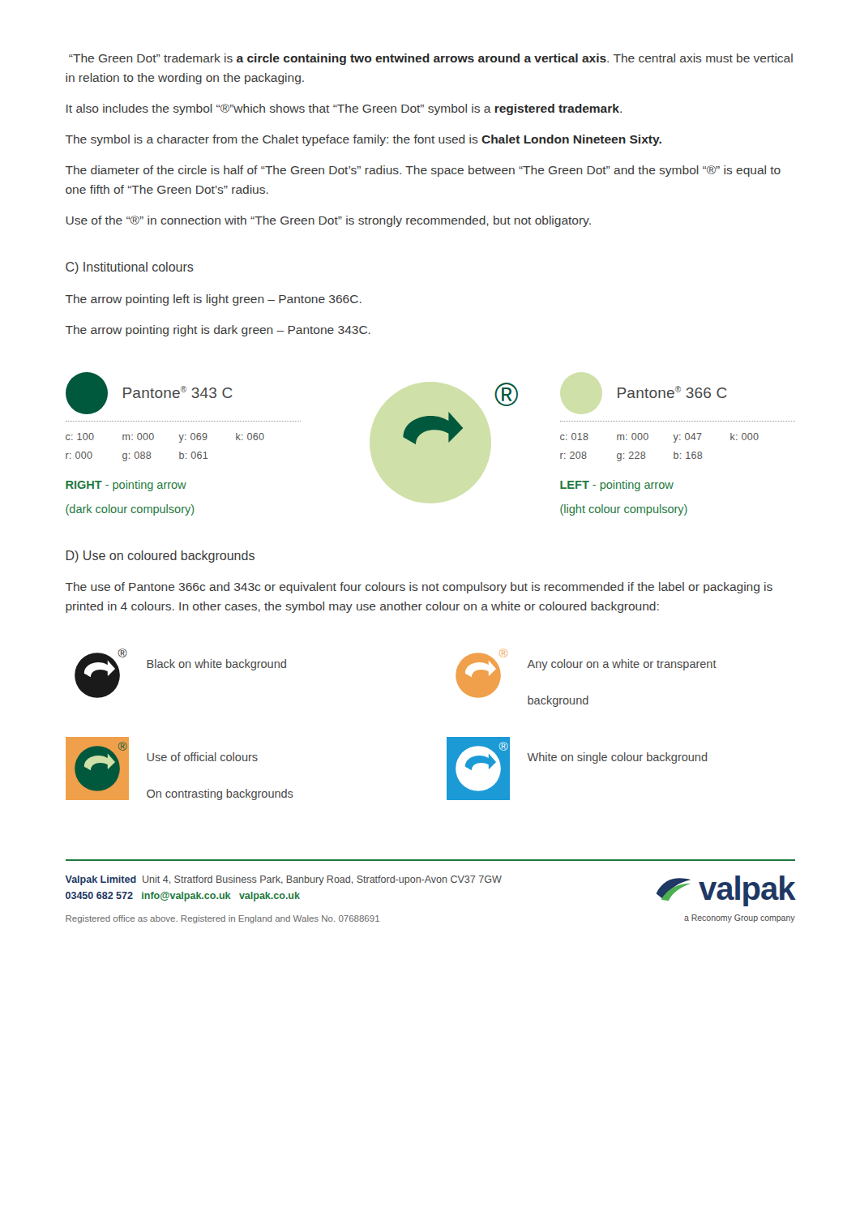“The Green Dot” trademark is a circle containing two entwined arrows around a vertical axis. The central axis must be vertical in relation to the wording on the packaging.
It also includes the symbol “®”which shows that “The Green Dot” symbol is a registered trademark.
The symbol is a character from the Chalet typeface family: the font used is Chalet London Nineteen Sixty.
The diameter of the circle is half of “The Green Dot’s” radius. The space between “The Green Dot” and the symbol “®” is equal to one fifth of “The Green Dot’s” radius.
Use of the “®” in connection with “The Green Dot” is strongly recommended, but not obligatory.
C) Institutional colours
The arrow pointing left is light green – Pantone 366C.
The arrow pointing right is dark green – Pantone 343C.
Pantone® 343 C
c: 100 m: 000 y: 069 k: 060
r: 000 g: 088 b: 061
RIGHT - pointing arrow
(dark colour compulsory)
®
Pantone® 366 C
c: 018 m: 000 y: 047 k: 000
r: 208 g: 228 b: 168
LEFT - pointing arrow
(light colour compulsory)
D) Use on coloured backgrounds
The use of Pantone 366c and 343c or equivalent four colours is not compulsory but is recommended if the label or packaging is printed in 4 colours. In other cases, the symbol may use another colour on a white or coloured background:
®
Black on white background
®
Any colour on a white or transparent
background
®
Use of official colours
On contrasting backgrounds
®
White on single colour background
Valpak Limited Unit 4, Stratford Business Park, Banbury Road, Stratford-upon-Avon CV37 7GW
03450 682 572 info@valpak.co.uk valpak.co.uk
Registered office as above. Registered in England and Wales No. 07688691
valpak
a Reconomy Group company